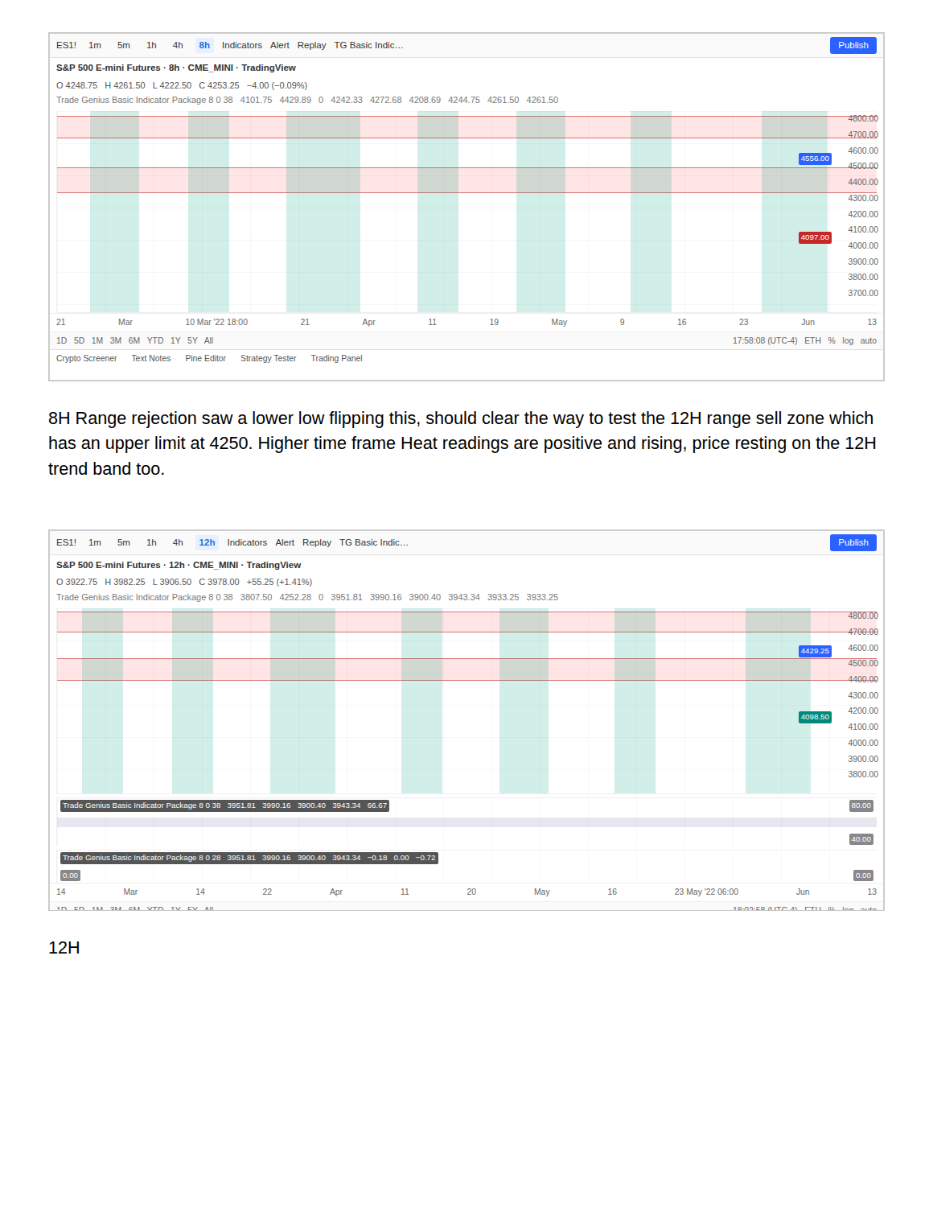ES1! 1m 5m 1h 4h 8h Indicators Alert Replay TG Basic Indic… Publish
S&P 500 E-mini Futures · 8h · CME_MINI · TradingView
O 4248.75 H 4261.50 L 4222.50 C 4253.25 −4.00 (−0.09%)
Trade Genius Basic Indicator Package 8 0 38 4101.75 4429.89 0 4242.33 4272.68 4208.69 4244.75 4261.50 4261.50
4556.00
4097.00
4800.00 4700.00 4600.00 4500.00 4400.00 4300.00 4200.00 4100.00 4000.00 3900.00 3800.00 3700.00
21 Mar 10 Mar '22 18:00 21 Apr 11 19 May 9 16 23 Jun 13
1D 5D 1M 3M 6M YTD 1Y 5Y All 17:58:08 (UTC-4) ETH % log auto
Crypto Screener Text Notes Pine Editor Strategy Tester Trading Panel
8H Range rejection saw a lower low flipping this, should clear the way to test the 12H range sell zone which has an upper limit at 4250. Higher time frame Heat readings are positive and rising, price resting on the 12H trend band too.
ES1! 1m 5m 1h 4h 12h Indicators Alert Replay TG Basic Indic… Publish
S&P 500 E-mini Futures · 12h · CME_MINI · TradingView
O 3922.75 H 3982.25 L 3906.50 C 3978.00 +55.25 (+1.41%)
Trade Genius Basic Indicator Package 8 0 38 3807.50 4252.28 0 3951.81 3990.16 3900.40 3943.34 3933.25 3933.25
4429.25
4098.50
4800.00 4700.00 4600.00 4500.00 4400.00 4300.00 4200.00 4100.00 4000.00 3900.00 3800.00
Trade Genius Basic Indicator Package 8 0 38 3951.81 3990.16 3900.40 3943.34 66.67
80.00
40.00
Trade Genius Basic Indicator Package 8 0 28 3951.81 3990.16 3900.40 3943.34 −0.18 0.00 −0.72
0.00
0.00
14 Mar 14 22 Apr 11 20 May 16 23 May '22 06:00 Jun 13
1D 5D 1M 3M 6M YTD 1Y 5Y All 18:02:58 (UTC-4) ETH % log auto
Crypto Screener Text Notes Pine Editor Strategy Tester Trading Panel
12H